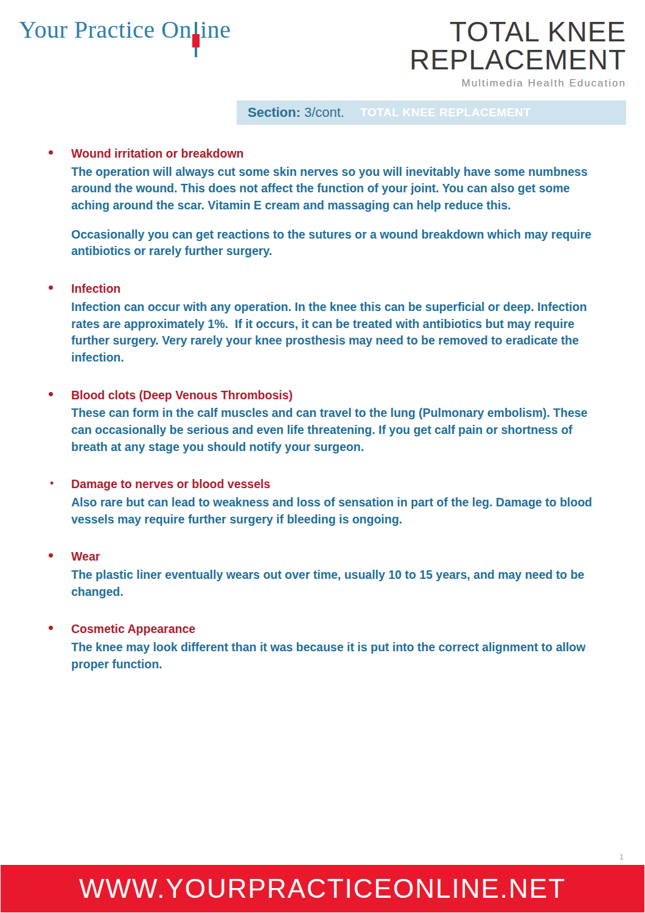Your Practice On ine
TOTAL KNEE REPLACEMENT
Multimedia Health Education
Section: 3/cont.
TOTAL KNEE REPLACEMENT
Wound irritation or breakdown The operation will always cut some skin nerves so you will inevitably have some numbness around the wound. This does not affect the function of your joint. You can also get some aching around the scar. Vitamin E cream and massaging can help reduce this. Occasionally you can get reactions to the sutures or a wound breakdown which may require antibiotics or rarely further surgery.
Infection Infection can occur with any operation. In the knee this can be superficial or deep. Infection rates are approximately 1%. If it occurs, it can be treated with antibiotics but may require further surgery. Very rarely your knee prosthesis may need to be removed to eradicate the infection.
Blood clots (Deep Venous Thrombosis) These can form in the calf muscles and can travel to the lung (Pulmonary embolism). These can occasionally be serious and even life threatening. If you get calf pain or shortness of breath at any stage you should notify your surgeon.
Damage to nerves or blood vessels Also rare but can lead to weakness and loss of sensation in part of the leg. Damage to blood vessels may require further surgery if bleeding is ongoing.
Wear The plastic liner eventually wears out over time, usually 10 to 15 years, and may need to be changed.
Cosmetic Appearance The knee may look different than it was because it is put into the correct alignment to allow proper function.
1
WWW.YOURPRACTICEONLINE.NET